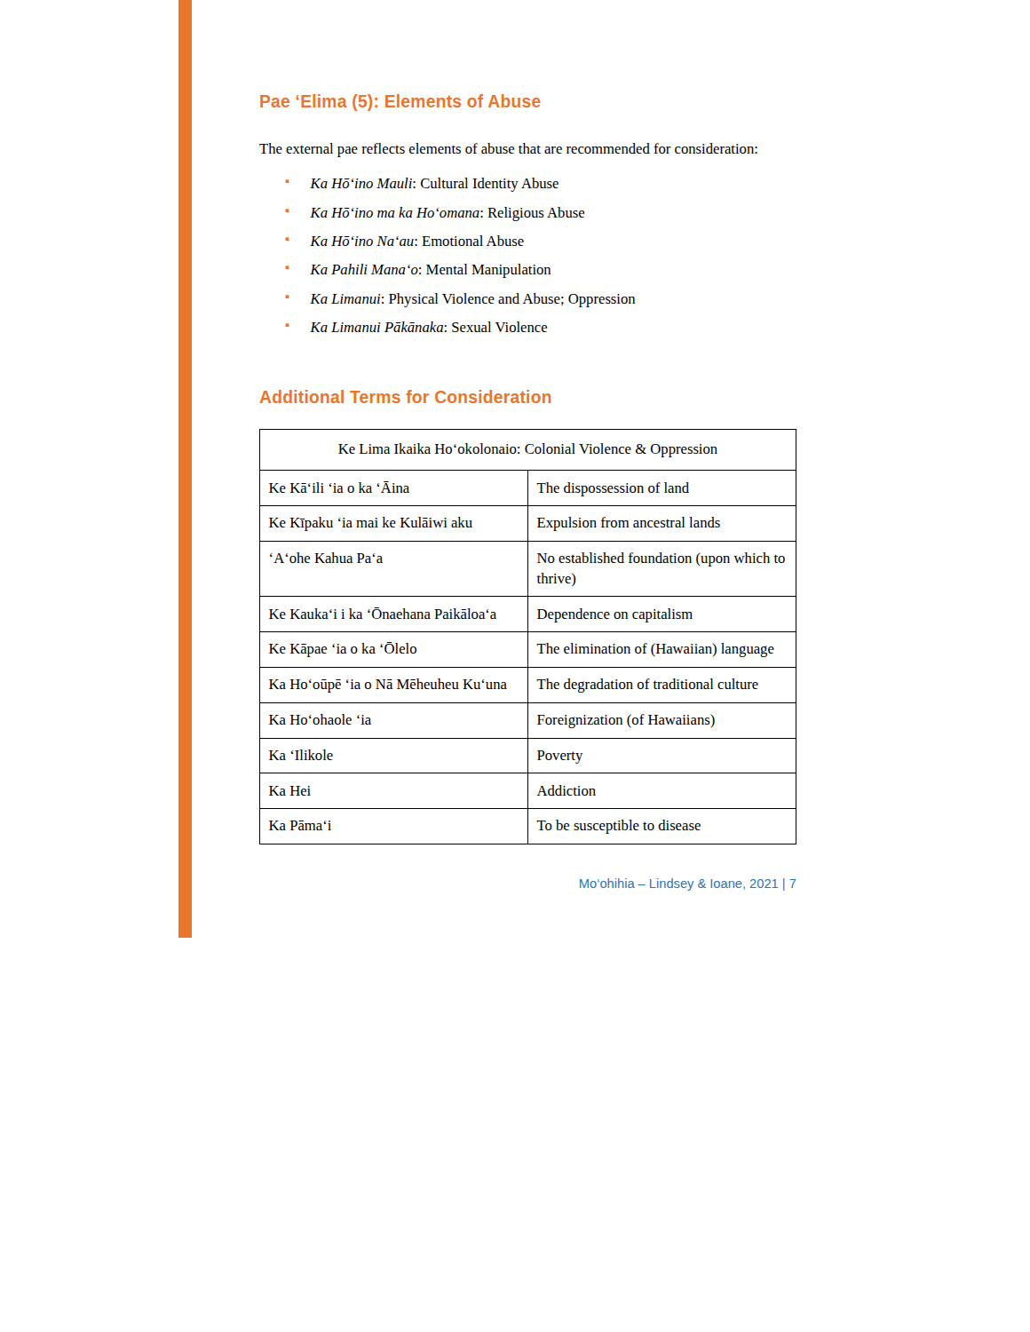Pae ‘Elima (5): Elements of Abuse
The external pae reflects elements of abuse that are recommended for consideration:
Ka Hō‘ino Mauli: Cultural Identity Abuse
Ka Hō‘ino ma ka Ho‘omana: Religious Abuse
Ka Hō‘ino Na‘au: Emotional Abuse
Ka Pahili Mana‘o: Mental Manipulation
Ka Limanui: Physical Violence and Abuse; Oppression
Ka Limanui Pākānaka: Sexual Violence
Additional Terms for Consideration
| Ke Lima Ikaika Ho‘okolonaio: Colonial Violence & Oppression |
| --- |
| Ke Kā‘ili ‘ia o ka ‘Āina | The dispossession of land |
| Ke Kīpaku ‘ia mai ke Kulāiwi aku | Expulsion from ancestral lands |
| ‘A‘ohe Kahua Pa‘a | No established foundation (upon which to thrive) |
| Ke Kauka‘i i ka ‘Ōnaehana Paikāloa‘a | Dependence on capitalism |
| Ke Kāpae ‘ia o ka ‘Ōlelo | The elimination of (Hawaiian) language |
| Ka Ho‘oūpē ‘ia o Nā Mēheuheu Ku‘una | The degradation of traditional culture |
| Ka Ho‘ohaole ‘ia | Foreignization (of Hawaiians) |
| Ka ‘Ilikole | Poverty |
| Ka Hei | Addiction |
| Ka Pāma‘i | To be susceptible to disease |
Mo‘ohihia – Lindsey & Ioane, 2021 | 7